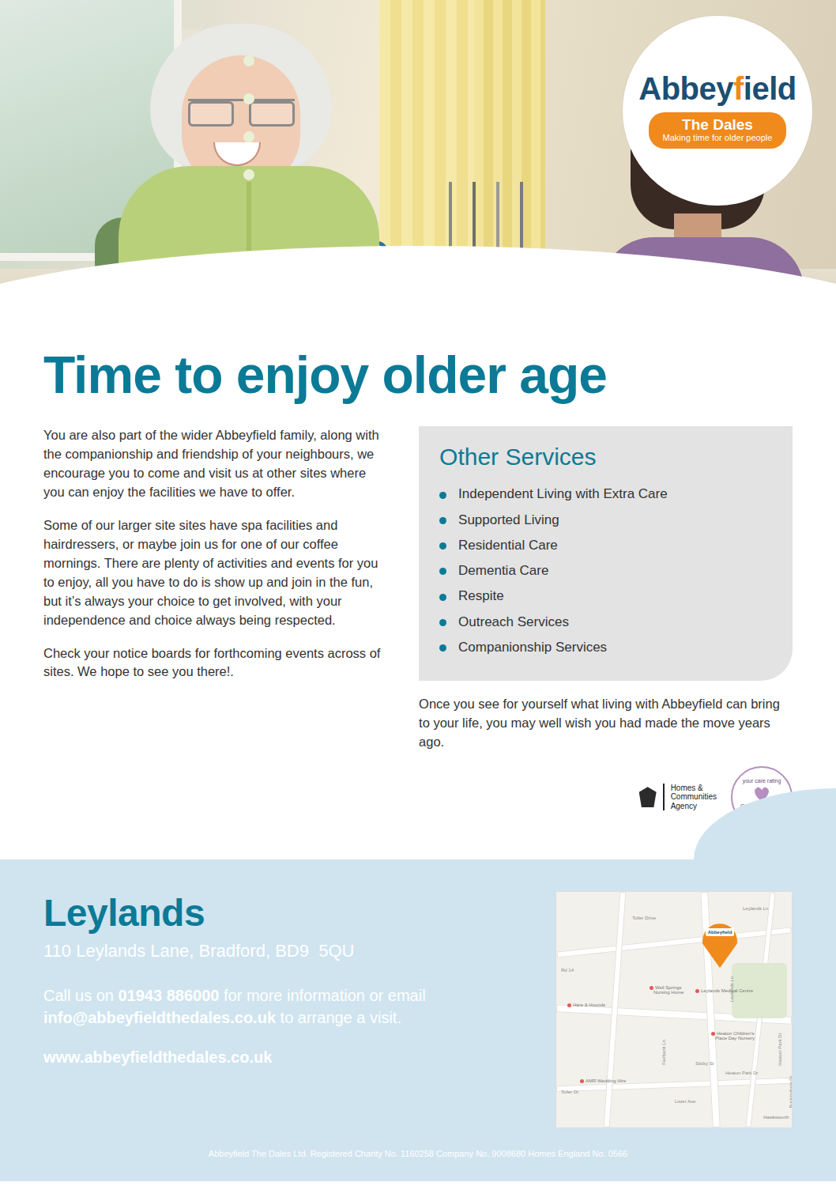Abbeyfield
The Dales Making time for older people
Time to enjoy older age
You are also part of the wider Abbeyfield family, along with the companionship and friendship of your neighbours, we encourage you to come and visit us at other sites where you can enjoy the facilities we have to offer.
Some of our larger site sites have spa facilities and hairdressers, or maybe join us for one of our coffee mornings. There are plenty of activities and events for you to enjoy, all you have to do is show up and join in the fun, but it’s always your choice to get involved, with your independence and choice always being respected.
Check your notice boards for forthcoming events across of sites. We hope to see you there!.
Other Services
Independent Living with Extra Care
Supported Living
Residential Care
Dementia Care
Respite
Outreach Services
Companionship Services
Once you see for yourself what living with Abbeyfield can bring to your life, you may well wish you had made the move years ago.
Homes &
Communities
Agency
your care rating
COMMITTED TO QUALITY
Leylands
110 Leylands Lane, Bradford, BD9 5QU
Call us on 01943 886000 for more information or email info@abbeyfieldthedales.co.uk to arrange a visit.
www.abbeyfieldthedales.co.uk
Abbeyfield
Rd 14
Toller Drive
Leylands Ln
Leylands Ln
Fairbank Ln
Sticky St
Heaton Park Dr
Heaton Park Dr
Buckingham Dr
Lister Ave
Hawksworth
Toller Dr
Well Springs
Nursing Home
Leylands Medical Centre
Hare & Hounds
Heaton Children's
Place Day Nursery
AMR Wedding Hire
Abbeyfield The Dales Ltd. Registered Charity No. 1160258 Company No. 9008680 Homes England No. 0566